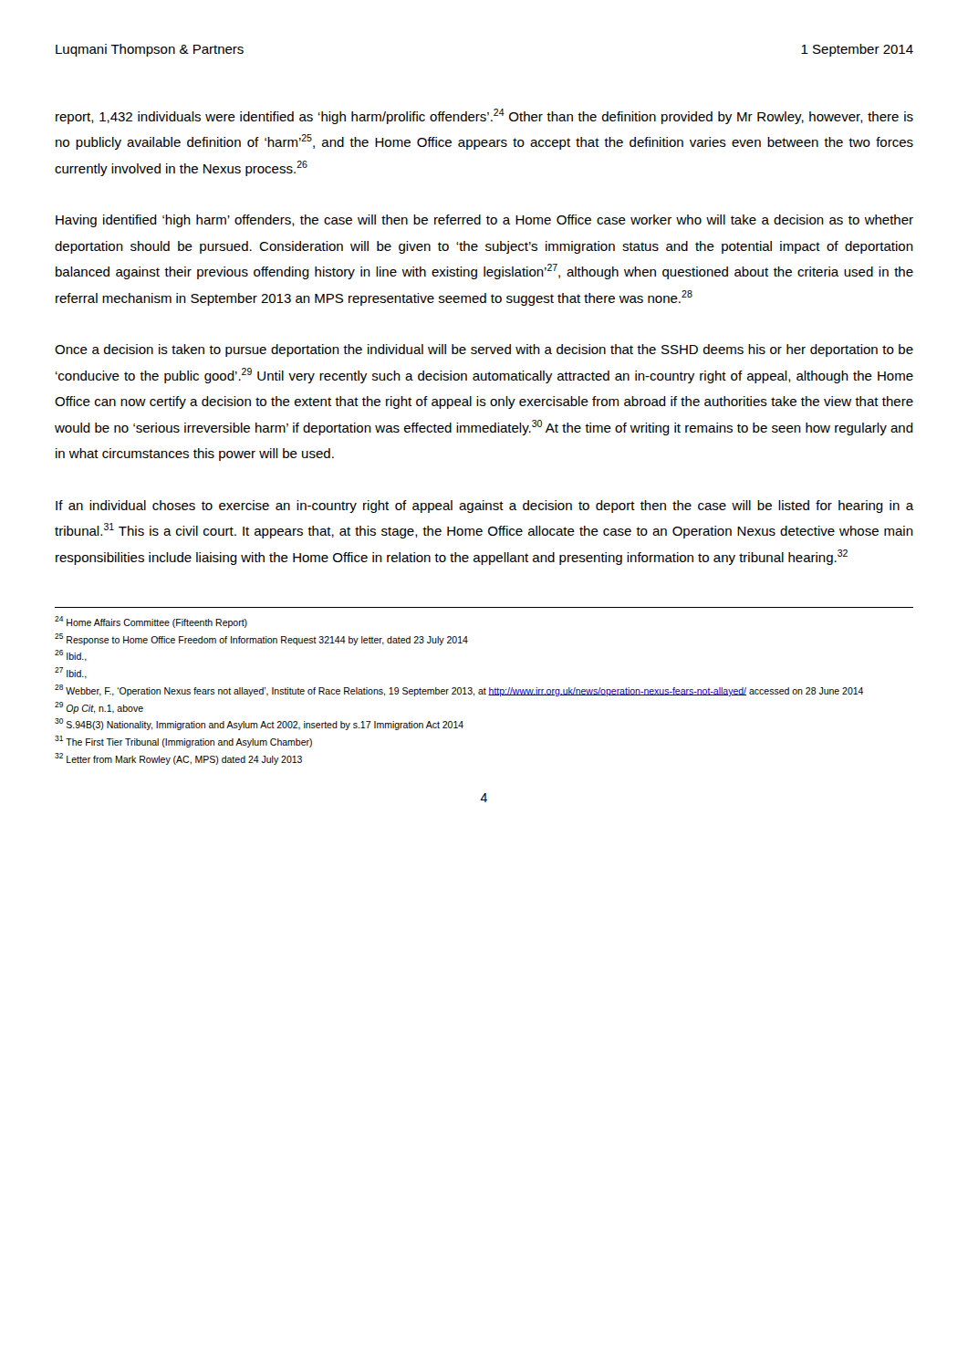Luqmani Thompson & Partners 1 September 2014
report, 1,432 individuals were identified as ‘high harm/prolific offenders’.24 Other than the definition provided by Mr Rowley, however, there is no publicly available definition of ‘harm’25, and the Home Office appears to accept that the definition varies even between the two forces currently involved in the Nexus process.26
Having identified ‘high harm’ offenders, the case will then be referred to a Home Office case worker who will take a decision as to whether deportation should be pursued. Consideration will be given to ‘the subject’s immigration status and the potential impact of deportation balanced against their previous offending history in line with existing legislation’27, although when questioned about the criteria used in the referral mechanism in September 2013 an MPS representative seemed to suggest that there was none.28
Once a decision is taken to pursue deportation the individual will be served with a decision that the SSHD deems his or her deportation to be ‘conducive to the public good’.29 Until very recently such a decision automatically attracted an in-country right of appeal, although the Home Office can now certify a decision to the extent that the right of appeal is only exercisable from abroad if the authorities take the view that there would be no ‘serious irreversible harm’ if deportation was effected immediately.30 At the time of writing it remains to be seen how regularly and in what circumstances this power will be used.
If an individual choses to exercise an in-country right of appeal against a decision to deport then the case will be listed for hearing in a tribunal.31 This is a civil court. It appears that, at this stage, the Home Office allocate the case to an Operation Nexus detective whose main responsibilities include liaising with the Home Office in relation to the appellant and presenting information to any tribunal hearing.32
Home Affairs Committee (Fifteenth Report)
Response to Home Office Freedom of Information Request 32144 by letter, dated 23 July 2014
Ibid.,
Ibid.,
Webber, F., ‘Operation Nexus fears not allayed’, Institute of Race Relations, 19 September 2013, at http://www.irr.org.uk/news/operation-nexus-fears-not-allayed/ accessed on 28 June 2014
Op Cit, n.1, above
S.94B(3) Nationality, Immigration and Asylum Act 2002, inserted by s.17 Immigration Act 2014
The First Tier Tribunal (Immigration and Asylum Chamber)
Letter from Mark Rowley (AC, MPS) dated 24 July 2013
4